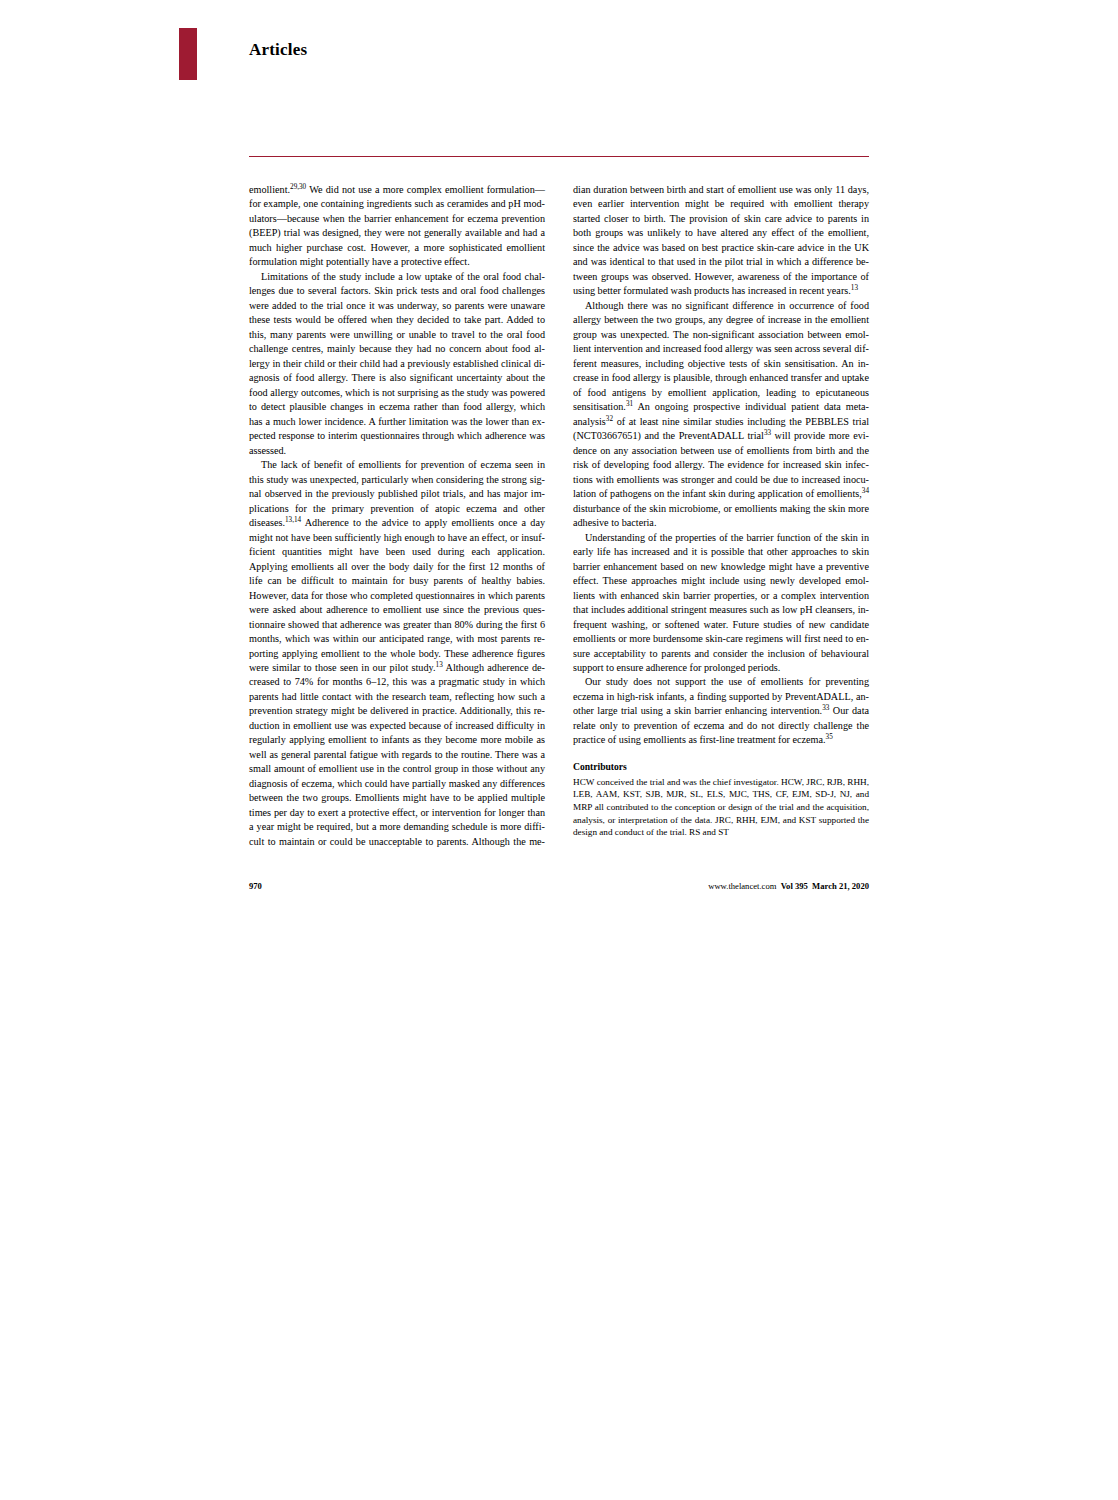Articles
emollient.29,30 We did not use a more complex emollient formulation—for example, one containing ingredients such as ceramides and pH modulators—because when the barrier enhancement for eczema prevention (BEEP) trial was designed, they were not generally available and had a much higher purchase cost. However, a more sophisticated emollient formulation might potentially have a protective effect.
Limitations of the study include a low uptake of the oral food challenges due to several factors. Skin prick tests and oral food challenges were added to the trial once it was underway, so parents were unaware these tests would be offered when they decided to take part. Added to this, many parents were unwilling or unable to travel to the oral food challenge centres, mainly because they had no concern about food allergy in their child or their child had a previously established clinical diagnosis of food allergy. There is also significant uncertainty about the food allergy outcomes, which is not surprising as the study was powered to detect plausible changes in eczema rather than food allergy, which has a much lower incidence. A further limitation was the lower than expected response to interim questionnaires through which adherence was assessed.
The lack of benefit of emollients for prevention of eczema seen in this study was unexpected, particularly when considering the strong signal observed in the previously published pilot trials, and has major implications for the primary prevention of atopic eczema and other diseases.13,14 Adherence to the advice to apply emollients once a day might not have been sufficiently high enough to have an effect, or insufficient quantities might have been used during each application. Applying emollients all over the body daily for the first 12 months of life can be difficult to maintain for busy parents of healthy babies. However, data for those who completed questionnaires in which parents were asked about adherence to emollient use since the previous questionnaire showed that adherence was greater than 80% during the first 6 months, which was within our anticipated range, with most parents reporting applying emollient to the whole body. These adherence figures were similar to those seen in our pilot study.13 Although adherence decreased to 74% for months 6–12, this was a pragmatic study in which parents had little contact with the research team, reflecting how such a prevention strategy might be delivered in practice. Additionally, this reduction in emollient use was expected because of increased difficulty in regularly applying emollient to infants as they become more mobile as well as general parental fatigue with regards to the routine. There was a small amount of emollient use in the control group in those without any diagnosis of eczema, which could have partially masked any differences between the two groups. Emollients might have to be applied multiple times per day to exert a protective effect, or intervention for longer than a year might be required, but a more demanding schedule is more difficult to maintain or could be unacceptable to parents. Although the median duration between birth and start of emollient use was only 11 days, even earlier intervention might be required with emollient therapy started closer to birth. The provision of skin care advice to parents in both groups was unlikely to have altered any effect of the emollient, since the advice was based on best practice skin-care advice in the UK and was identical to that used in the pilot trial in which a difference between groups was observed. However, awareness of the importance of using better formulated wash products has increased in recent years.13
Although there was no significant difference in occurrence of food allergy between the two groups, any degree of increase in the emollient group was unexpected. The non-significant association between emollient intervention and increased food allergy was seen across several different measures, including objective tests of skin sensitisation. An increase in food allergy is plausible, through enhanced transfer and uptake of food antigens by emollient application, leading to epicutaneous sensitisation.31 An ongoing prospective individual patient data meta-analysis32 of at least nine similar studies including the PEBBLES trial (NCT03667651) and the PreventADALL trial33 will provide more evidence on any association between use of emollients from birth and the risk of developing food allergy. The evidence for increased skin infections with emollients was stronger and could be due to increased inoculation of pathogens on the infant skin during application of emollients,34 disturbance of the skin microbiome, or emollients making the skin more adhesive to bacteria.
Understanding of the properties of the barrier function of the skin in early life has increased and it is possible that other approaches to skin barrier enhancement based on new knowledge might have a preventive effect. These approaches might include using newly developed emollients with enhanced skin barrier properties, or a complex intervention that includes additional stringent measures such as low pH cleansers, infrequent washing, or softened water. Future studies of new candidate emollients or more burdensome skin-care regimens will first need to ensure acceptability to parents and consider the inclusion of behavioural support to ensure adherence for prolonged periods.
Our study does not support the use of emollients for preventing eczema in high-risk infants, a finding supported by PreventADALL, another large trial using a skin barrier enhancing intervention.33 Our data relate only to prevention of eczema and do not directly challenge the practice of using emollients as first-line treatment for eczema.35
Contributors
HCW conceived the trial and was the chief investigator. HCW, JRC, RJB, RHH, LEB, AAM, KST, SJB, MJR, SL, ELS, MJC, THS, CF, EJM, SD-J, NJ, and MRP all contributed to the conception or design of the trial and the acquisition, analysis, or interpretation of the data. JRC, RHH, EJM, and KST supported the design and conduct of the trial. RS and ST
970
www.thelancet.com Vol 395 March 21, 2020